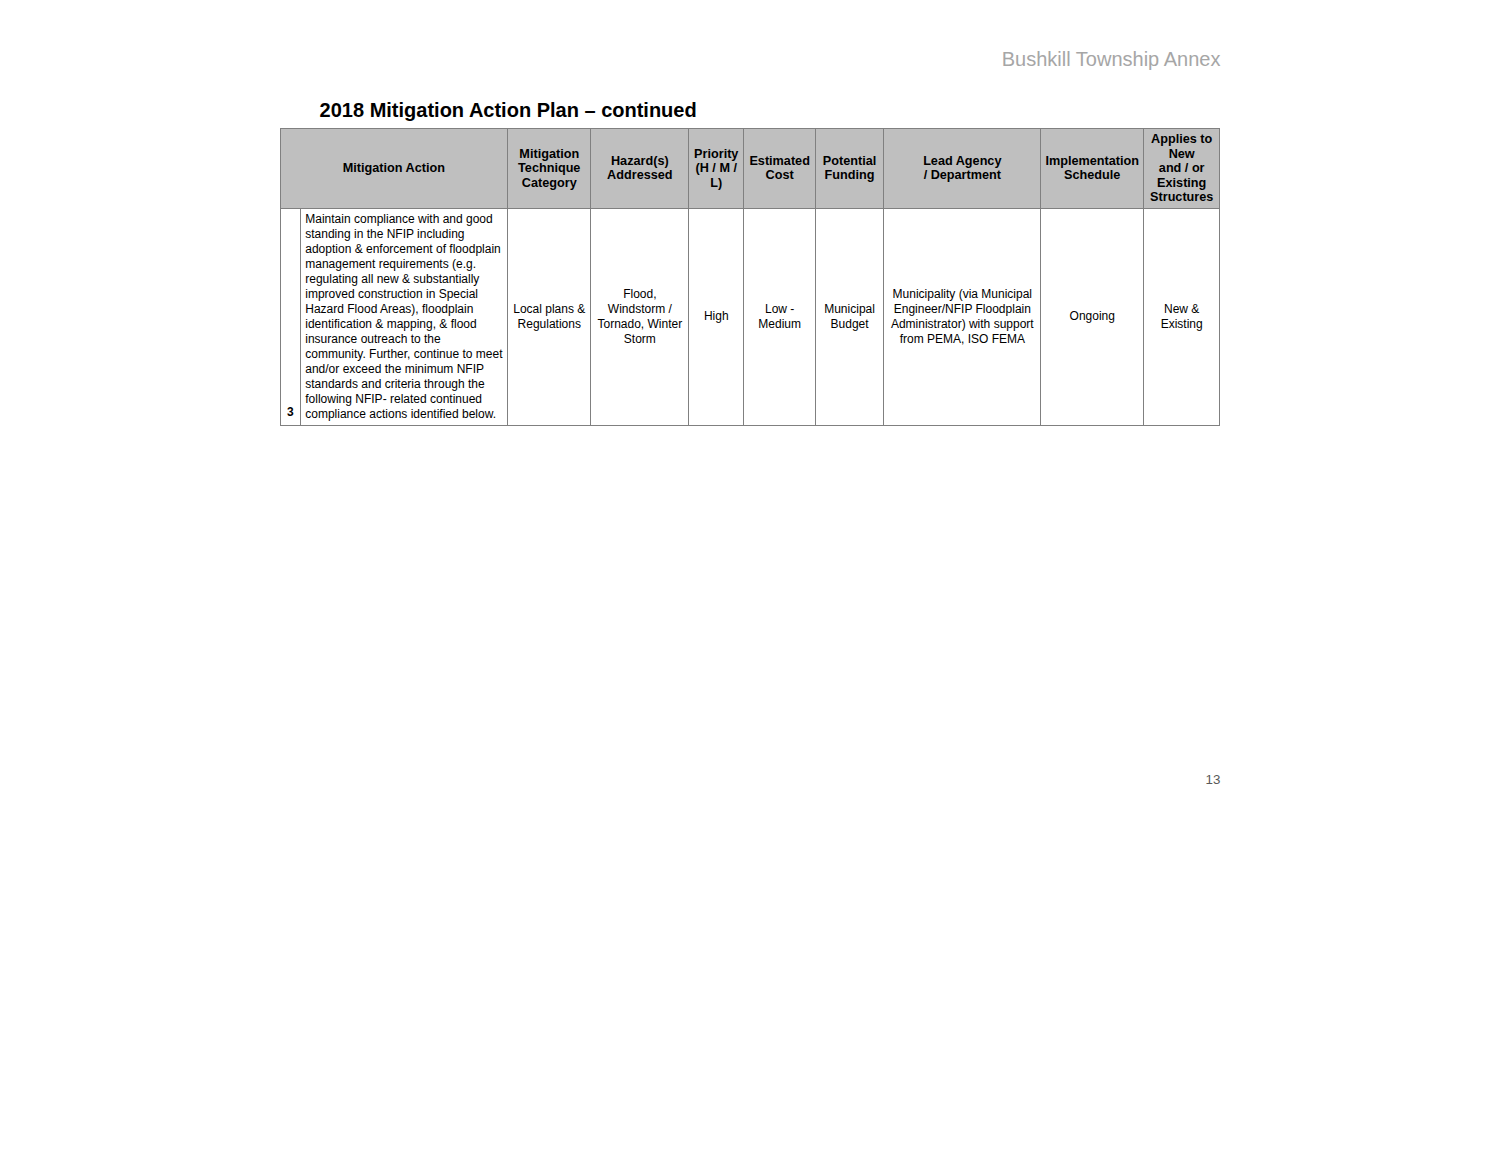Bushkill Township Annex
2018 Mitigation Action Plan – continued
| Mitigation Action | Mitigation Technique Category | Hazard(s) Addressed | Priority (H / M / L) | Estimated Cost | Potential Funding | Lead Agency / Department | Implementation Schedule | Applies to New and / or Existing Structures |
| --- | --- | --- | --- | --- | --- | --- | --- | --- |
| 3 | Maintain compliance with and good standing in the NFIP including adoption & enforcement of floodplain management requirements (e.g. regulating all new & substantially improved construction in Special Hazard Flood Areas), floodplain identification & mapping, & flood insurance outreach to the community. Further, continue to meet and/or exceed the minimum NFIP standards and criteria through the following NFIP- related continued compliance actions identified below. | Local plans & Regulations | Flood, Windstorm / Tornado, Winter Storm | High | Low - Medium | Municipal Budget | Municipality (via Municipal Engineer/NFIP Floodplain Administrator) with support from PEMA, ISO FEMA | Ongoing | New & Existing |
13